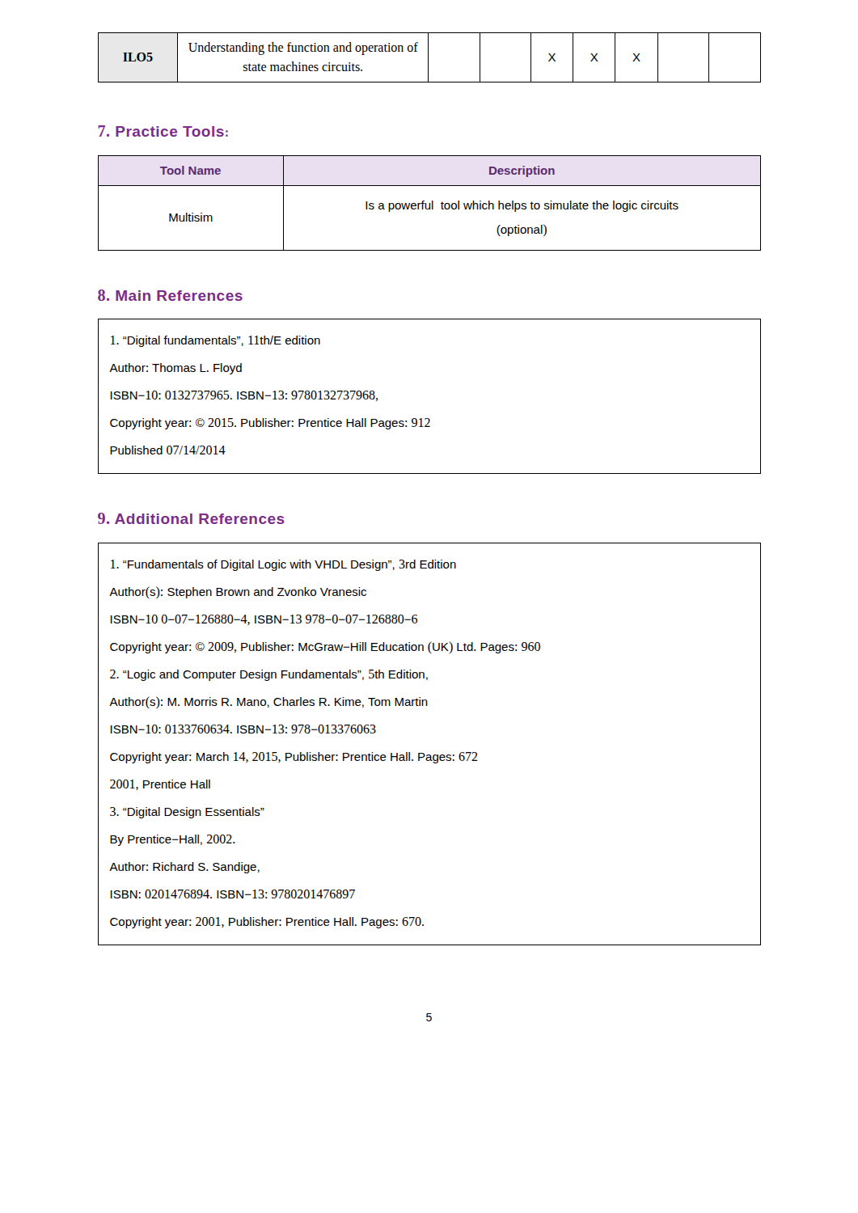| ILO5 | Understanding the function and operation of state machines circuits. | | | X | X | X | | |
7. Practice Tools:
| Tool Name | Description |
| --- | --- |
| Multisim | Is a powerful tool which helps to simulate the logic circuits (optional ) |
8. Main References
1. “Digital fundamentals”, 11th/E edition
Author: Thomas L. Floyd
ISBN−10: 0132737965. ISBN−13: 9780132737968,
Copyright year: © 2015. Publisher: Prentice Hall Pages: 912
Published 07/14/2014
9. Additional References
1. “Fundamentals of Digital Logic with VHDL Design”, 3rd Edition
Author(s): Stephen Brown and Zvonko Vranesic
ISBN−10 0−07−126880−4, ISBN−13 978−0−07−126880−6
Copyright year: © 2009, Publisher: McGraw−Hill Education (UK) Ltd. Pages: 960
2. “Logic and Computer Design Fundamentals”, 5th Edition,
Author(s): M. Morris R. Mano, Charles R. Kime, Tom Martin
ISBN−10: 0133760634. ISBN−13: 978−013376063
Copyright year: March 14, 2015, Publisher: Prentice Hall. Pages: 672
2001, Prentice Hall
3. “Digital Design Essentials”
By Prentice−Hall, 2002.
Author: Richard S. Sandige,
ISBN: 0201476894. ISBN−13: 9780201476897
Copyright year: 2001, Publisher: Prentice Hall. Pages: 670.
5